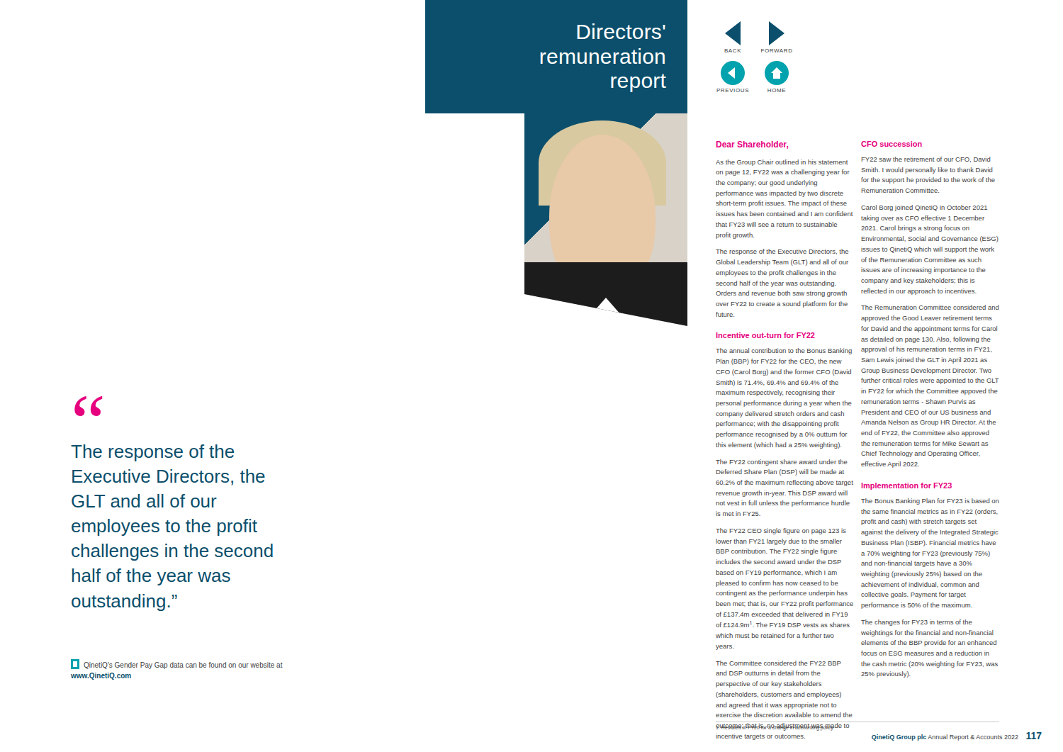Directors'
remuneration
report
BACK
FORWARD
PREVIOUS
HOME
“
The response of the Executive Directors, the GLT and all of our employees to the profit challenges in the second half of the year was outstanding.”
QinetiQ's Gender Pay Gap data can be found on our website at www.QinetiQ.com
Dear Shareholder,
As the Group Chair outlined in his statement on page 12, FY22 was a challenging year for the company; our good underlying performance was impacted by two discrete short-term profit issues. The impact of these issues has been contained and I am confident that FY23 will see a return to sustainable profit growth.
The response of the Executive Directors, the Global Leadership Team (GLT) and all of our employees to the profit challenges in the second half of the year was outstanding. Orders and revenue both saw strong growth over FY22 to create a sound platform for the future.
Incentive out-turn for FY22
The annual contribution to the Bonus Banking Plan (BBP) for FY22 for the CEO, the new CFO (Carol Borg) and the former CFO (David Smith) is 71.4%, 69.4% and 69.4% of the maximum respectively, recognising their personal performance during a year when the company delivered stretch orders and cash performance; with the disappointing profit performance recognised by a 0% outturn for this element (which had a 25% weighting).
The FY22 contingent share award under the Deferred Share Plan (DSP) will be made at 60.2% of the maximum reflecting above target revenue growth in-year. This DSP award will not vest in full unless the performance hurdle is met in FY25.
The FY22 CEO single figure on page 123 is lower than FY21 largely due to the smaller BBP contribution. The FY22 single figure includes the second award under the DSP based on FY19 performance, which I am pleased to confirm has now ceased to be contingent as the performance underpin has been met; that is, our FY22 profit performance of £137.4m exceeded that delivered in FY19 of £124.9m1. The FY19 DSP vests as shares which must be retained for a further two years.
The Committee considered the FY22 BBP and DSP outturns in detail from the perspective of our key stakeholders (shareholders, customers and employees) and agreed that it was appropriate not to exercise the discretion available to amend the outcome; that is, no adjustment was made to incentive targets or outcomes.
CFO succession
FY22 saw the retirement of our CFO, David Smith. I would personally like to thank David for the support he provided to the work of the Remuneration Committee.
Carol Borg joined QinetiQ in October 2021 taking over as CFO effective 1 December 2021. Carol brings a strong focus on Environmental, Social and Governance (ESG) issues to QinetiQ which will support the work of the Remuneration Committee as such issues are of increasing importance to the company and key stakeholders; this is reflected in our approach to incentives.
The Remuneration Committee considered and approved the Good Leaver retirement terms for David and the appointment terms for Carol as detailed on page 130. Also, following the approval of his remuneration terms in FY21, Sam Lewis joined the GLT in April 2021 as Group Business Development Director. Two further critical roles were appointed to the GLT in FY22 for which the Committee appoved the remuneration terms - Shawn Purvis as President and CEO of our US business and Amanda Nelson as Group HR Director. At the end of FY22, the Committee also approved the remuneration terms for Mike Sewart as Chief Technology and Operating Officer, effective April 2022.
Implementation for FY23
The Bonus Banking Plan for FY23 is based on the same financial metrics as in FY22 (orders, profit and cash) with stretch targets set against the delivery of the Integrated Strategic Business Plan (ISBP). Financial metrics have a 70% weighting for FY23 (previously 75%) and non-financial targets have a 30% weighting (previously 25%) based on the achievement of individual, common and collective goals. Payment for target performance is 50% of the maximum.
The changes for FY23 in terms of the weightings for the financial and non-financial elements of the BBP provide for an enhanced focus on ESG measures and a reduction in the cash metric (20% weighting for FY23, was 25% previously).
1. Restated in FY20 for a change in accounting policy.
QinetiQ Group plc Annual Report & Accounts 2022 117